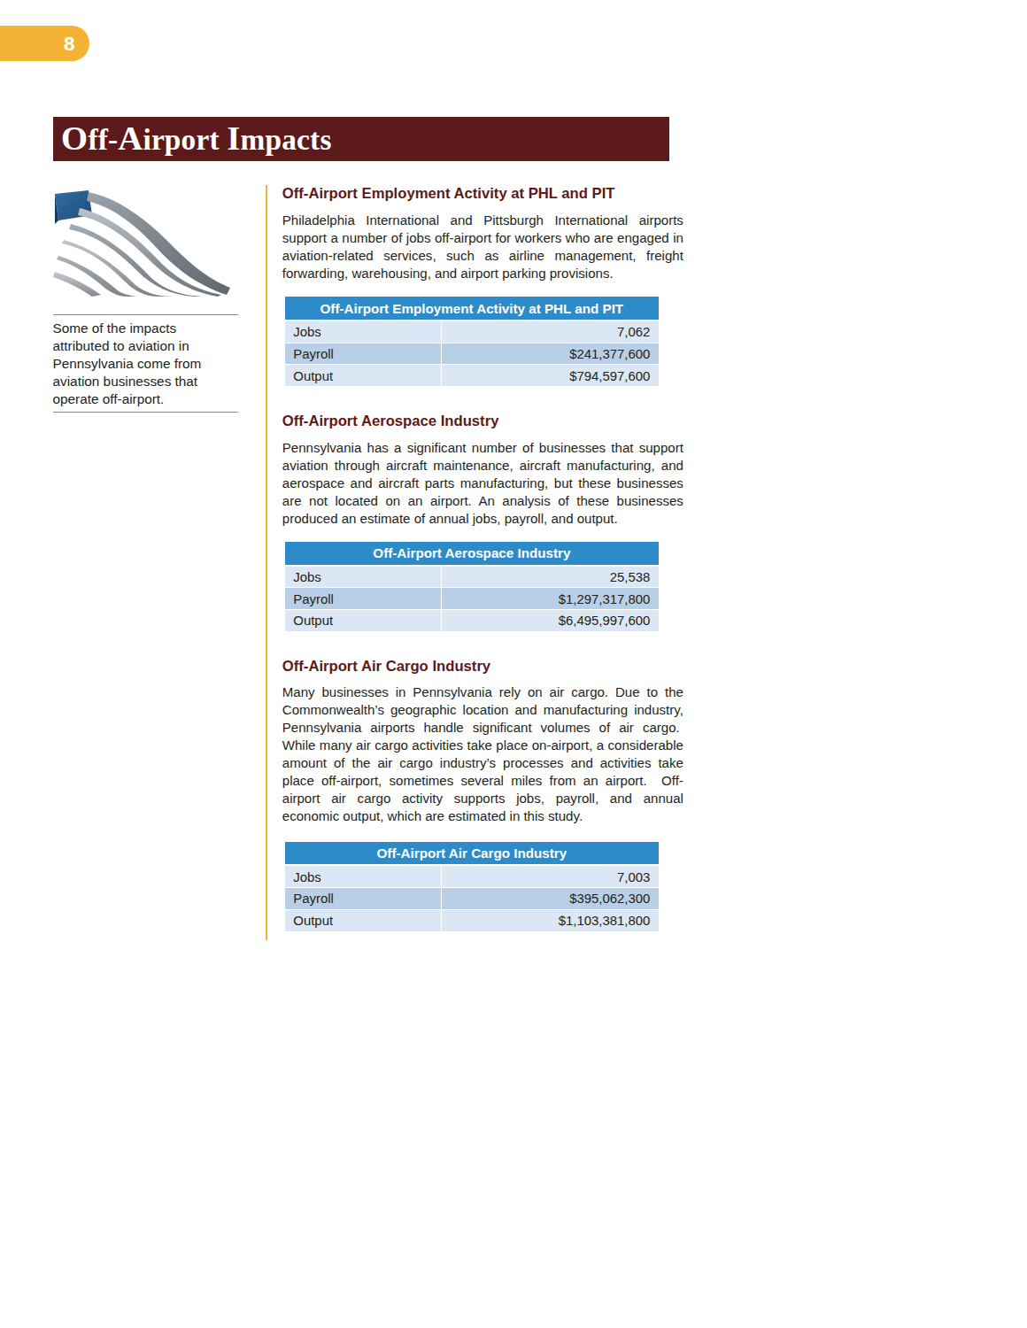8
Off-Airport Impacts
Some of the impacts attributed to aviation in Pennsylvania come from aviation businesses that operate off-airport.
Off-Airport Employment Activity at PHL and PIT
Philadelphia International and Pittsburgh International airports support a number of jobs off-airport for workers who are engaged in aviation-related services, such as airline management, freight forwarding, warehousing, and airport parking provisions.
Off-Airport Employment Activity at PHL and PIT
| Jobs | 7,062 |
| Payroll | $241,377,600 |
| Output | $794,597,600 |
Off-Airport Aerospace Industry
Pennsylvania has a significant number of businesses that support aviation through aircraft maintenance, aircraft manufacturing, and aerospace and aircraft parts manufacturing, but these businesses are not located on an airport. An analysis of these businesses produced an estimate of annual jobs, payroll, and output.
Off-Airport Aerospace Industry
| Jobs | 25,538 |
| Payroll | $1,297,317,800 |
| Output | $6,495,997,600 |
Off-Airport Air Cargo Industry
Many businesses in Pennsylvania rely on air cargo. Due to the Commonwealth’s geographic location and manufacturing industry, Pennsylvania airports handle significant volumes of air cargo. While many air cargo activities take place on-airport, a considerable amount of the air cargo industry’s processes and activities take place off-airport, sometimes several miles from an airport. Off-airport air cargo activity supports jobs, payroll, and annual economic output, which are estimated in this study.
Off-Airport Air Cargo Industry
| Jobs | 7,003 |
| Payroll | $395,062,300 |
| Output | $1,103,381,800 |